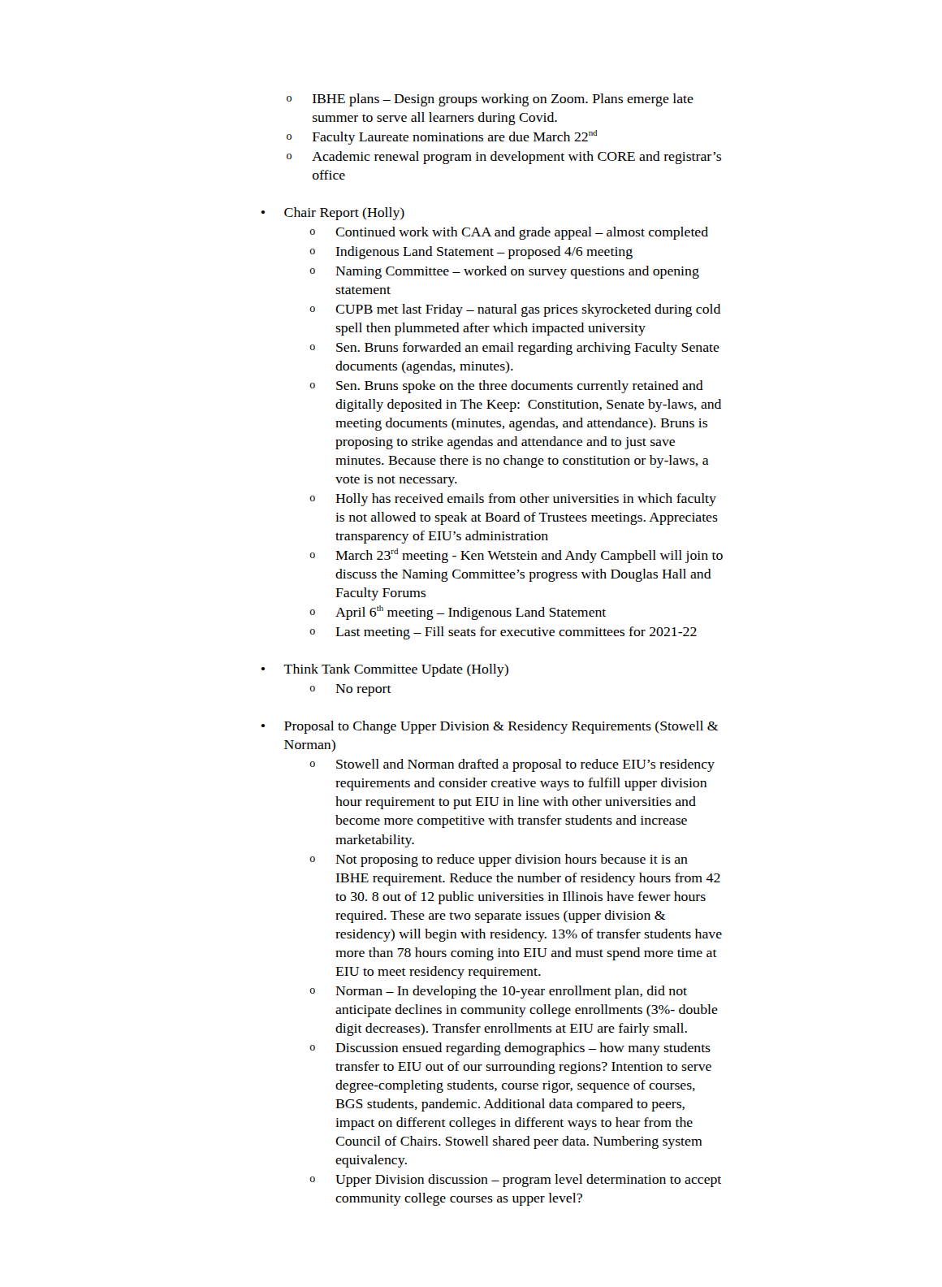o IBHE plans – Design groups working on Zoom. Plans emerge late summer to serve all learners during Covid.
o Faculty Laureate nominations are due March 22nd
o Academic renewal program in development with CORE and registrar’s office
•Chair Report (Holly)
o Continued work with CAA and grade appeal – almost completed
o Indigenous Land Statement – proposed 4/6 meeting
o Naming Committee – worked on survey questions and opening statement
o CUPB met last Friday – natural gas prices skyrocketed during cold spell then plummeted after which impacted university
o Sen. Bruns forwarded an email regarding archiving Faculty Senate documents (agendas, minutes).
o Sen. Bruns spoke on the three documents currently retained and digitally deposited in The Keep: Constitution, Senate by-laws, and meeting documents (minutes, agendas, and attendance). Bruns is proposing to strike agendas and attendance and to just save minutes. Because there is no change to constitution or by-laws, a vote is not necessary.
o Holly has received emails from other universities in which faculty is not allowed to speak at Board of Trustees meetings. Appreciates transparency of EIU’s administration
o March 23rd meeting - Ken Wetstein and Andy Campbell will join to discuss the Naming Committee’s progress with Douglas Hall and Faculty Forums
o April 6th meeting – Indigenous Land Statement
o Last meeting – Fill seats for executive committees for 2021-22
•Think Tank Committee Update (Holly)
o No report
•Proposal to Change Upper Division & Residency Requirements (Stowell & Norman)
o Stowell and Norman drafted a proposal to reduce EIU’s residency requirements and consider creative ways to fulfill upper division hour requirement to put EIU in line with other universities and become more competitive with transfer students and increase marketability.
o Not proposing to reduce upper division hours because it is an IBHE requirement. Reduce the number of residency hours from 42 to 30. 8 out of 12 public universities in Illinois have fewer hours required. These are two separate issues (upper division & residency) will begin with residency. 13% of transfer students have more than 78 hours coming into EIU and must spend more time at EIU to meet residency requirement.
o Norman – In developing the 10-year enrollment plan, did not anticipate declines in community college enrollments (3%- double digit decreases). Transfer enrollments at EIU are fairly small.
o Discussion ensued regarding demographics – how many students transfer to EIU out of our surrounding regions? Intention to serve degree-completing students, course rigor, sequence of courses, BGS students, pandemic. Additional data compared to peers, impact on different colleges in different ways to hear from the Council of Chairs. Stowell shared peer data. Numbering system equivalency.
o Upper Division discussion – program level determination to accept community college courses as upper level?